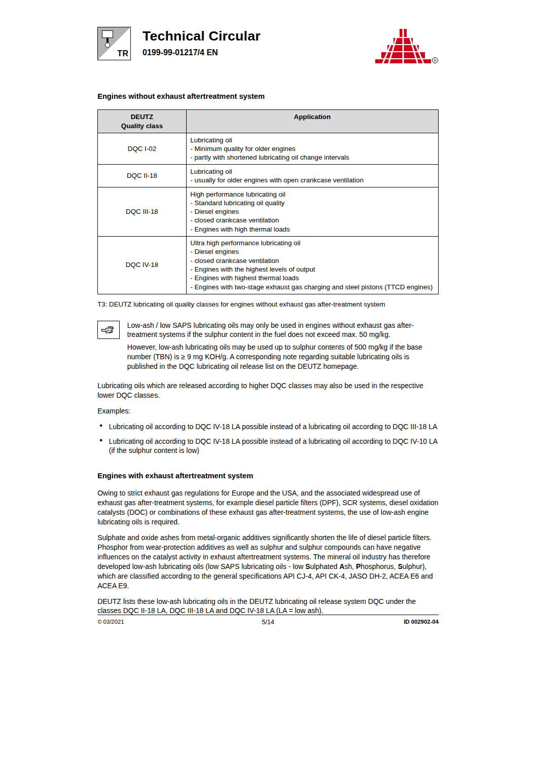TR
Technical Circular
0199-99-01217/4 EN
R
Engines without exhaust aftertreatment system
| DEUTZ Quality class | Application |
| --- | --- |
| DQC I-02 | Lubricating oil - Minimum quality for older engines - partly with shortened lubricating oil change intervals |
| DQC II-18 | Lubricating oil - usually for older engines with open crankcase ventilation |
| DQC III-18 | High performance lubricating oil - Standard lubricating oil quality - Diesel engines - closed crankcase ventilation - Engines with high thermal loads |
| DQC IV-18 | Ultra high performance lubricating oil - Diesel engines - closed crankcase ventilation - Engines with the highest levels of output - Engines with highest thermal loads - Engines with two-stage exhaust gas charging and steel pistons (TTCD engines) |
T3: DEUTZ lubricating oil quality classes for engines without exhaust gas after-treatment system
Low-ash / low SAPS lubricating oils may only be used in engines without exhaust gas after-treatment systems if the sulphur content in the fuel does not exceed max. 50 mg/kg.
However, low-ash lubricating oils may be used up to sulphur contents of 500 mg/kg if the base number (TBN) is ≥ 9 mg KOH/g. A corresponding note regarding suitable lubricating oils is published in the DQC lubricating oil release list on the DEUTZ homepage.
Lubricating oils which are released according to higher DQC classes may also be used in the respective lower DQC classes.
Examples:
Lubricating oil according to DQC IV-18 LA possible instead of a lubricating oil according to DQC III-18 LA
Lubricating oil according to DQC IV-18 LA possible instead of a lubricating oil according to DQC IV-10 LA (if the sulphur content is low)
Engines with exhaust aftertreatment system
Owing to strict exhaust gas regulations for Europe and the USA, and the associated widespread use of exhaust gas after-treatment systems, for example diesel particle filters (DPF), SCR systems, diesel oxidation catalysts (DOC) or combinations of these exhaust gas after-treatment systems, the use of low-ash engine lubricating oils is required.
Sulphate and oxide ashes from metal-organic additives significantly shorten the life of diesel particle filters. Phosphor from wear-protection additives as well as sulphur and sulphur compounds can have negative influences on the catalyst activity in exhaust aftertreatment systems. The mineral oil industry has therefore developed low-ash lubricating oils (low SAPS lubricating oils - low Sulphated Ash, Phosphorus, Sulphur), which are classified according to the general specifications API CJ-4, API CK-4, JASO DH-2, ACEA E6 and ACEA E9.
DEUTZ lists these low-ash lubricating oils in the DEUTZ lubricating oil release system DQC under the classes DQC II-18 LA, DQC III-18 LA and DQC IV-18 LA (LA = low ash).
© 03/2021
5/14
ID 002902-04